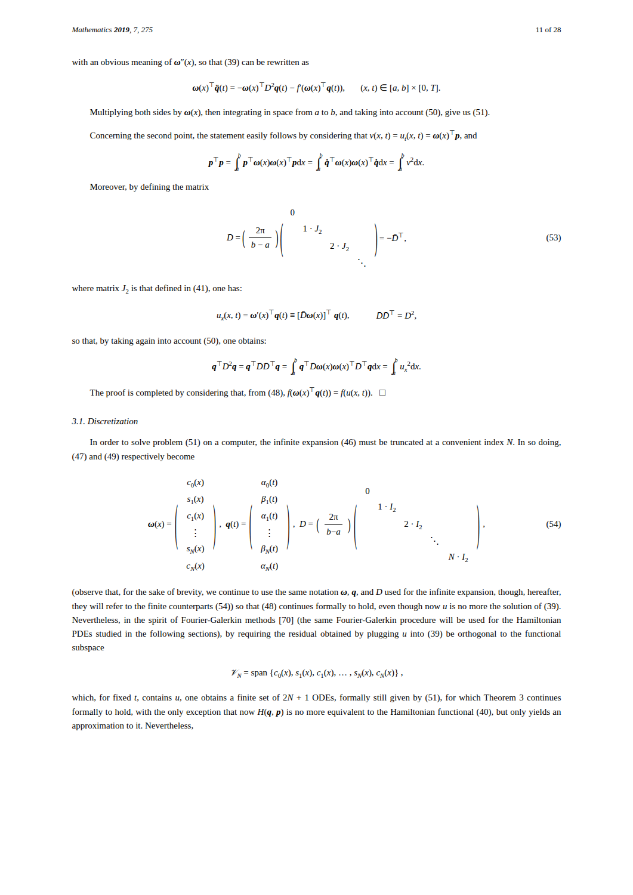Mathematics 2019, 7, 275 11 of 28
with an obvious meaning of ω″(x), so that (39) can be rewritten as
ω(x)⊤q̈(t) = −ω(x)⊤D2q(t) − f′(ω(x)⊤q(t)), (x, t) ∈ [a, b] × [0, T].
Multiplying both sides by ω(x), then integrating in space from a to b, and taking into account (50), give us (51).
Concerning the second point, the statement easily follows by considering that v(x, t) = ut(x, t) = ω(x)⊤p, and
p⊤p = ∫ba p⊤ω(x)ω(x)⊤pdx = ∫ba q̇⊤ω(x)ω(x)⊤q̇dx = ∫ba v2dx.
Moreover, by defining the matrix
D̄ = ( 2π b − a ) (
| 0 | | | |
| | 1 · J 2 | | |
| | | 2 · J 2 | |
| | | | ⋱ |
) = −D̄⊤, (53)
where matrix J2 is that defined in (41), one has:
ux(x, t) = ω′(x)⊤q(t) ≡ [D̄ω(x)]⊤ q(t), D̄D̄⊤ = D2,
so that, by taking again into account (50), one obtains:
q⊤D2q = q⊤D̄D̄⊤q = ∫ba q⊤D̄ω(x)ω(x)⊤D̄⊤qdx = ∫ba ux2dx.
The proof is completed by considering that, from (48), f(ω(x)⊤q(t)) = f(u(x, t)). □
3.1. Discretization
In order to solve problem (51) on a computer, the infinite expansion (46) must be truncated at a convenient index N. In so doing, (47) and (49) respectively become
ω(x) = (
| c 0 ( x ) |
| s 1 ( x ) |
| c 1 ( x ) |
| ⋮ |
| s N ( x ) |
| c N ( x ) |
) , q(t) = (
| α 0 ( t ) |
| β 1 ( t ) |
| α 1 ( t ) |
| ⋮ |
| β N ( t ) |
| α N ( t ) |
) , D = ( 2π b−a ) (
| 0 | | | | |
| | 1 · I 2 | | | |
| | | 2 · I 2 | | |
| | | | ⋱ | |
| | | | | N · I 2 |
) , (54)
(observe that, for the sake of brevity, we continue to use the same notation ω, q, and D used for the infinite expansion, though, hereafter, they will refer to the finite counterparts (54)) so that (48) continues formally to hold, even though now u is no more the solution of (39). Nevertheless, in the spirit of Fourier-Galerkin methods [70] (the same Fourier-Galerkin procedure will be used for the Hamiltonian PDEs studied in the following sections), by requiring the residual obtained by plugging u into (39) be orthogonal to the functional subspace
𝒱N = span {c0(x), s1(x), c1(x), … , sN(x), cN(x)} ,
which, for fixed t, contains u, one obtains a finite set of 2N + 1 ODEs, formally still given by (51), for which Theorem 3 continues formally to hold, with the only exception that now H(q, p) is no more equivalent to the Hamiltonian functional (40), but only yields an approximation to it. Nevertheless,